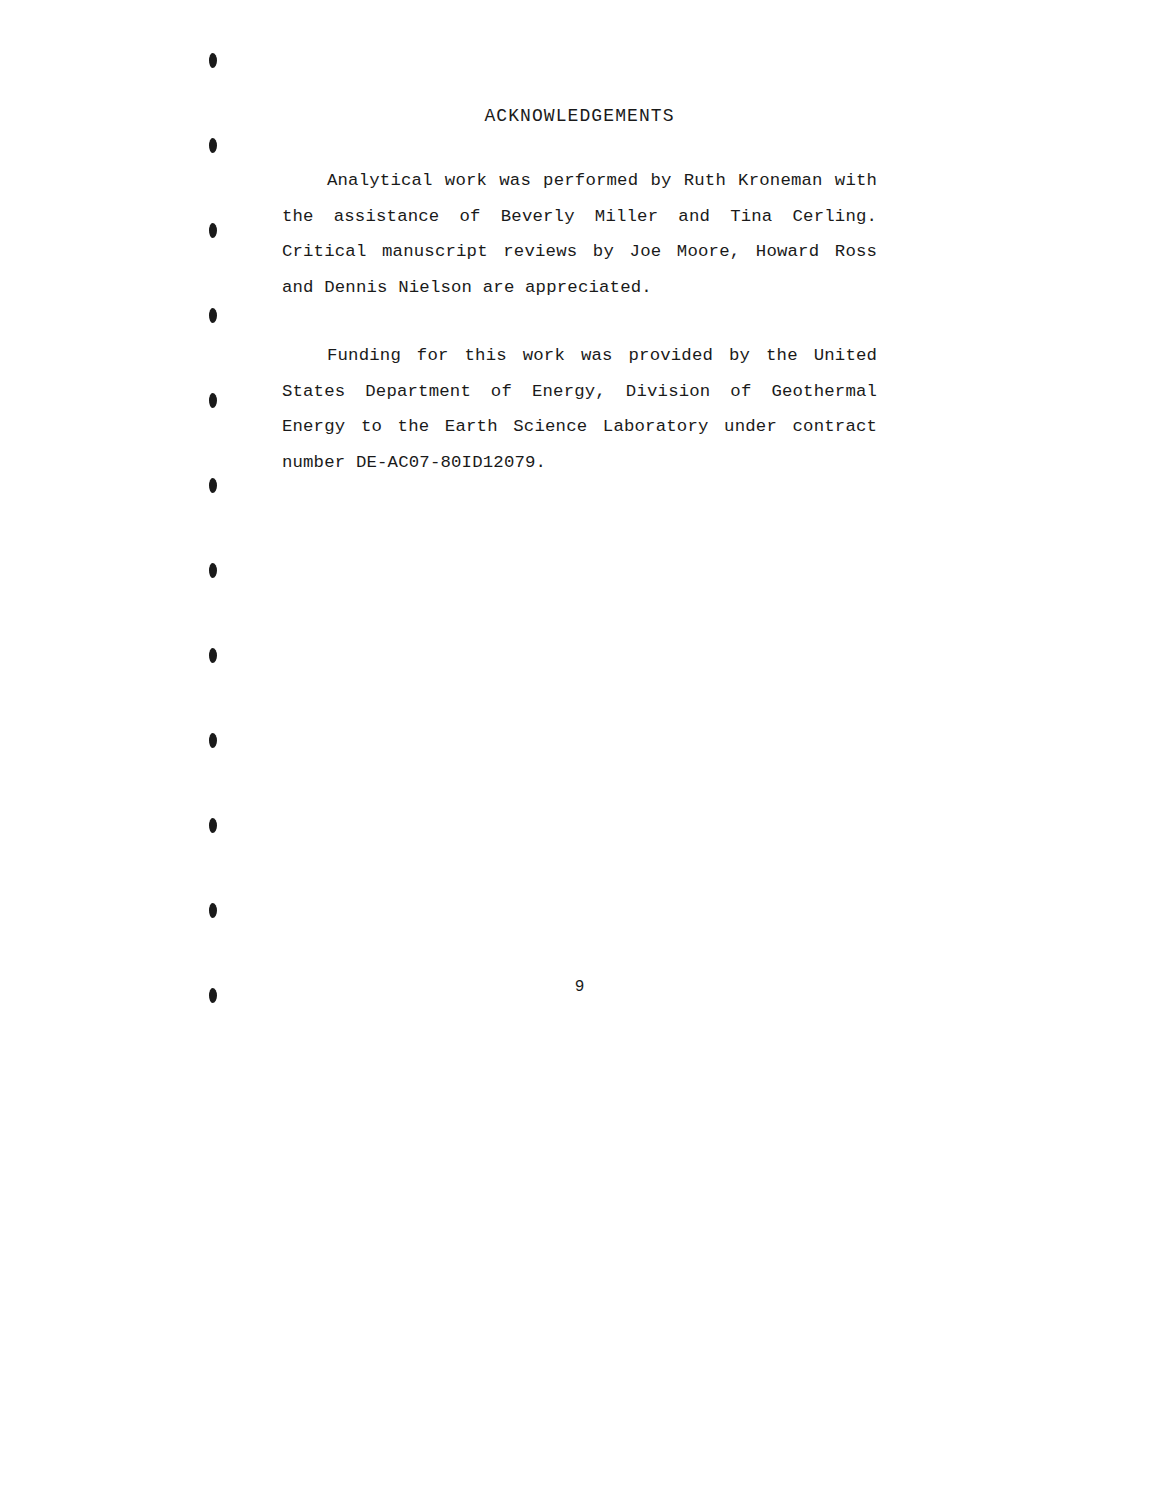ACKNOWLEDGEMENTS
Analytical work was performed by Ruth Kroneman with the assistance of Beverly Miller and Tina Cerling. Critical manuscript reviews by Joe Moore, Howard Ross and Dennis Nielson are appreciated.
Funding for this work was provided by the United States Department of Energy, Division of Geothermal Energy to the Earth Science Laboratory under contract number DE-AC07-80ID12079.
9